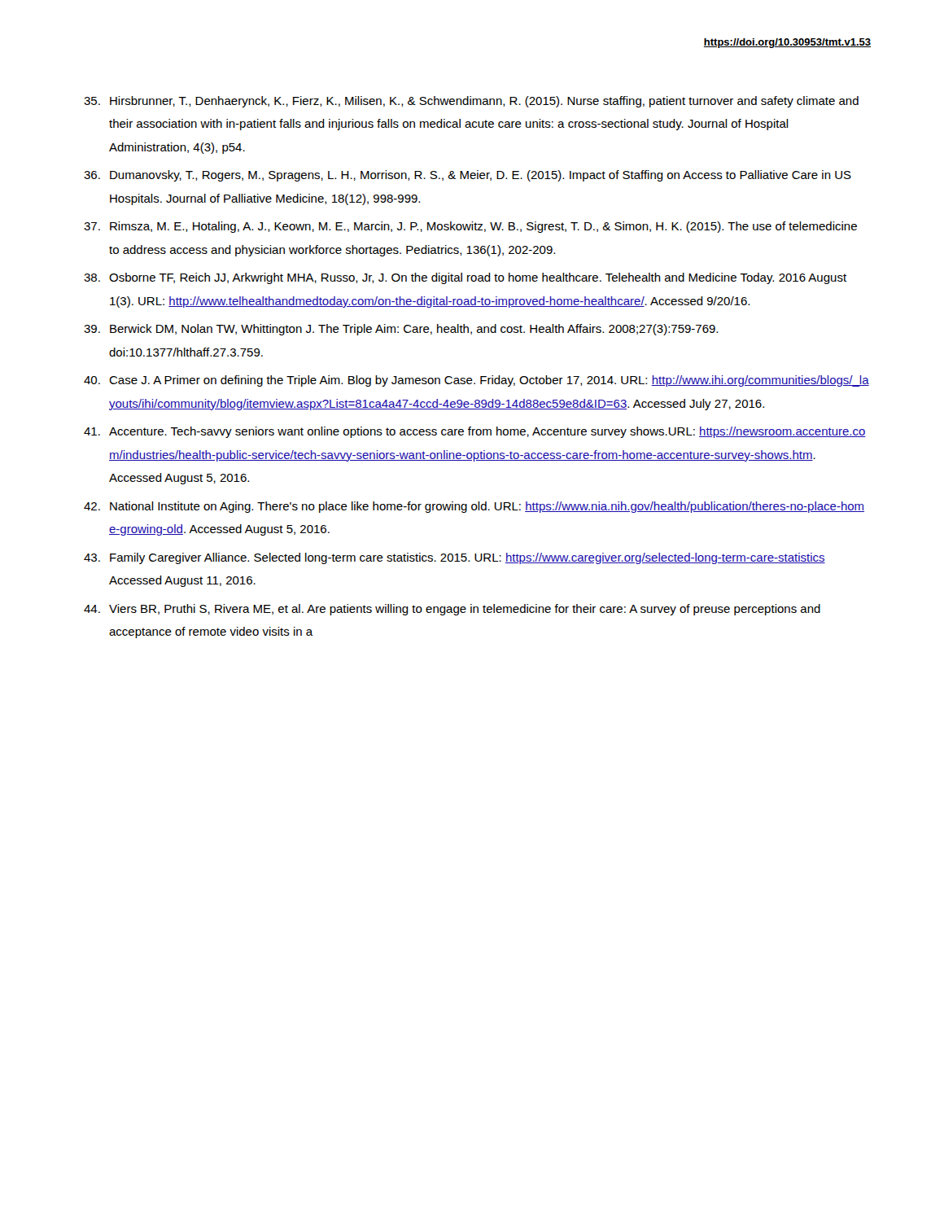https://doi.org/10.30953/tmt.v1.53
Hirsbrunner, T., Denhaerynck, K., Fierz, K., Milisen, K., & Schwendimann, R. (2015). Nurse staffing, patient turnover and safety climate and their association with in-patient falls and injurious falls on medical acute care units: a cross-sectional study. Journal of Hospital Administration, 4(3), p54.
Dumanovsky, T., Rogers, M., Spragens, L. H., Morrison, R. S., & Meier, D. E. (2015). Impact of Staffing on Access to Palliative Care in US Hospitals. Journal of Palliative Medicine, 18(12), 998-999.
Rimsza, M. E., Hotaling, A. J., Keown, M. E., Marcin, J. P., Moskowitz, W. B., Sigrest, T. D., & Simon, H. K. (2015). The use of telemedicine to address access and physician workforce shortages. Pediatrics, 136(1), 202-209.
Osborne TF, Reich JJ, Arkwright MHA, Russo, Jr, J. On the digital road to home healthcare. Telehealth and Medicine Today. 2016 August 1(3). URL: http://www.telhealthandmedtoday.com/on-the-digital-road-to-improved-home-healthcare/. Accessed 9/20/16.
Berwick DM, Nolan TW, Whittington J. The Triple Aim: Care, health, and cost. Health Affairs. 2008;27(3):759-769. doi:10.1377/hlthaff.27.3.759.
Case J. A Primer on defining the Triple Aim. Blog by Jameson Case. Friday, October 17, 2014. URL: http://www.ihi.org/communities/blogs/_layouts/ihi/community/blog/itemview.aspx?List=81ca4a47-4ccd-4e9e-89d9-14d88ec59e8d&ID=63. Accessed July 27, 2016.
Accenture. Tech-savvy seniors want online options to access care from home, Accenture survey shows.URL: https://newsroom.accenture.com/industries/health-public-service/tech-savvy-seniors-want-online-options-to-access-care-from-home-accenture-survey-shows.htm. Accessed August 5, 2016.
National Institute on Aging. There's no place like home-for growing old. URL: https://www.nia.nih.gov/health/publication/theres-no-place-home-growing-old. Accessed August 5, 2016.
Family Caregiver Alliance. Selected long-term care statistics. 2015. URL: https://www.caregiver.org/selected-long-term-care-statistics Accessed August 11, 2016.
Viers BR, Pruthi S, Rivera ME, et al. Are patients willing to engage in telemedicine for their care: A survey of preuse perceptions and acceptance of remote video visits in a